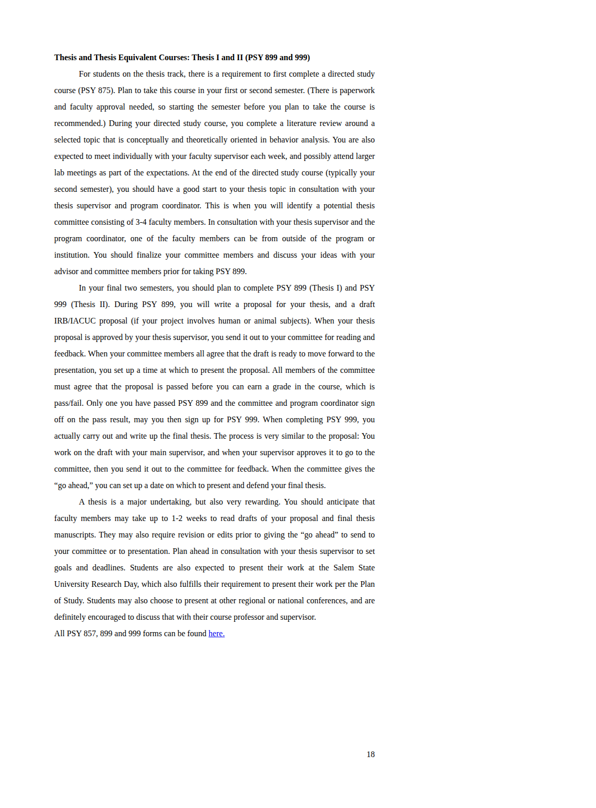Thesis and Thesis Equivalent Courses: Thesis I and II (PSY 899 and 999)
For students on the thesis track, there is a requirement to first complete a directed study course (PSY 875). Plan to take this course in your first or second semester. (There is paperwork and faculty approval needed, so starting the semester before you plan to take the course is recommended.) During your directed study course, you complete a literature review around a selected topic that is conceptually and theoretically oriented in behavior analysis. You are also expected to meet individually with your faculty supervisor each week, and possibly attend larger lab meetings as part of the expectations. At the end of the directed study course (typically your second semester), you should have a good start to your thesis topic in consultation with your thesis supervisor and program coordinator. This is when you will identify a potential thesis committee consisting of 3-4 faculty members. In consultation with your thesis supervisor and the program coordinator, one of the faculty members can be from outside of the program or institution. You should finalize your committee members and discuss your ideas with your advisor and committee members prior for taking PSY 899.
In your final two semesters, you should plan to complete PSY 899 (Thesis I) and PSY 999 (Thesis II). During PSY 899, you will write a proposal for your thesis, and a draft IRB/IACUC proposal (if your project involves human or animal subjects). When your thesis proposal is approved by your thesis supervisor, you send it out to your committee for reading and feedback. When your committee members all agree that the draft is ready to move forward to the presentation, you set up a time at which to present the proposal. All members of the committee must agree that the proposal is passed before you can earn a grade in the course, which is pass/fail. Only one you have passed PSY 899 and the committee and program coordinator sign off on the pass result, may you then sign up for PSY 999. When completing PSY 999, you actually carry out and write up the final thesis. The process is very similar to the proposal: You work on the draft with your main supervisor, and when your supervisor approves it to go to the committee, then you send it out to the committee for feedback. When the committee gives the “go ahead,” you can set up a date on which to present and defend your final thesis.
A thesis is a major undertaking, but also very rewarding. You should anticipate that faculty members may take up to 1-2 weeks to read drafts of your proposal and final thesis manuscripts. They may also require revision or edits prior to giving the “go ahead” to send to your committee or to presentation. Plan ahead in consultation with your thesis supervisor to set goals and deadlines. Students are also expected to present their work at the Salem State University Research Day, which also fulfills their requirement to present their work per the Plan of Study. Students may also choose to present at other regional or national conferences, and are definitely encouraged to discuss that with their course professor and supervisor.
All PSY 857, 899 and 999 forms can be found here.
18